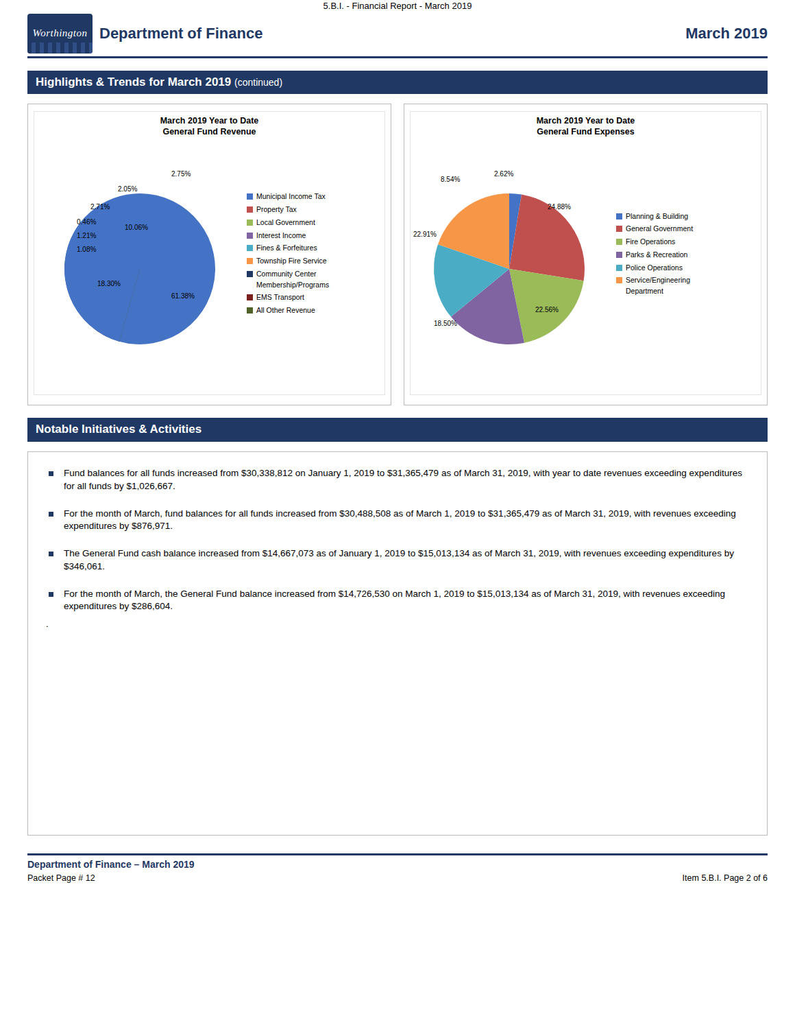5.B.I. - Financial Report - March 2019
Worthington
Department of Finance
March 2019
Highlights & Trends for March 2019 (continued)
March 2019 Year to Date
General Fund Revenue
2.75% 2.05% 2.71% 0.46% 1.21% 1.08% 10.06% 18.30% 61.38%
Municipal Income Tax
Property Tax
Local Government
Interest Income
Fines & Forfeitures
Township Fire Service
Community Center
Membership/Programs
EMS Transport
All Other Revenue
March 2019 Year to Date
General Fund Expenses
2.62% 8.54% 22.91% 18.50% 22.56% 24.88%
Planning & Building
General Government
Fire Operations
Parks & Recreation
Police Operations
Service/Engineering
Department
Notable Initiatives & Activities
Fund balances for all funds increased from $30,338,812 on January 1, 2019 to $31,365,479 as of March 31, 2019, with year to date revenues exceeding expenditures for all funds by $1,026,667.
For the month of March, fund balances for all funds increased from $30,488,508 as of March 1, 2019 to $31,365,479 as of March 31, 2019, with revenues exceeding expenditures by $876,971.
The General Fund cash balance increased from $14,667,073 as of January 1, 2019 to $15,013,134 as of March 31, 2019, with revenues exceeding expenditures by $346,061.
For the month of March, the General Fund balance increased from $14,726,530 on March 1, 2019 to $15,013,134 as of March 31, 2019, with revenues exceeding expenditures by $286,604.
.
Department of Finance – March 2019
Packet Page # 12 Item 5.B.I. Page 2 of 6